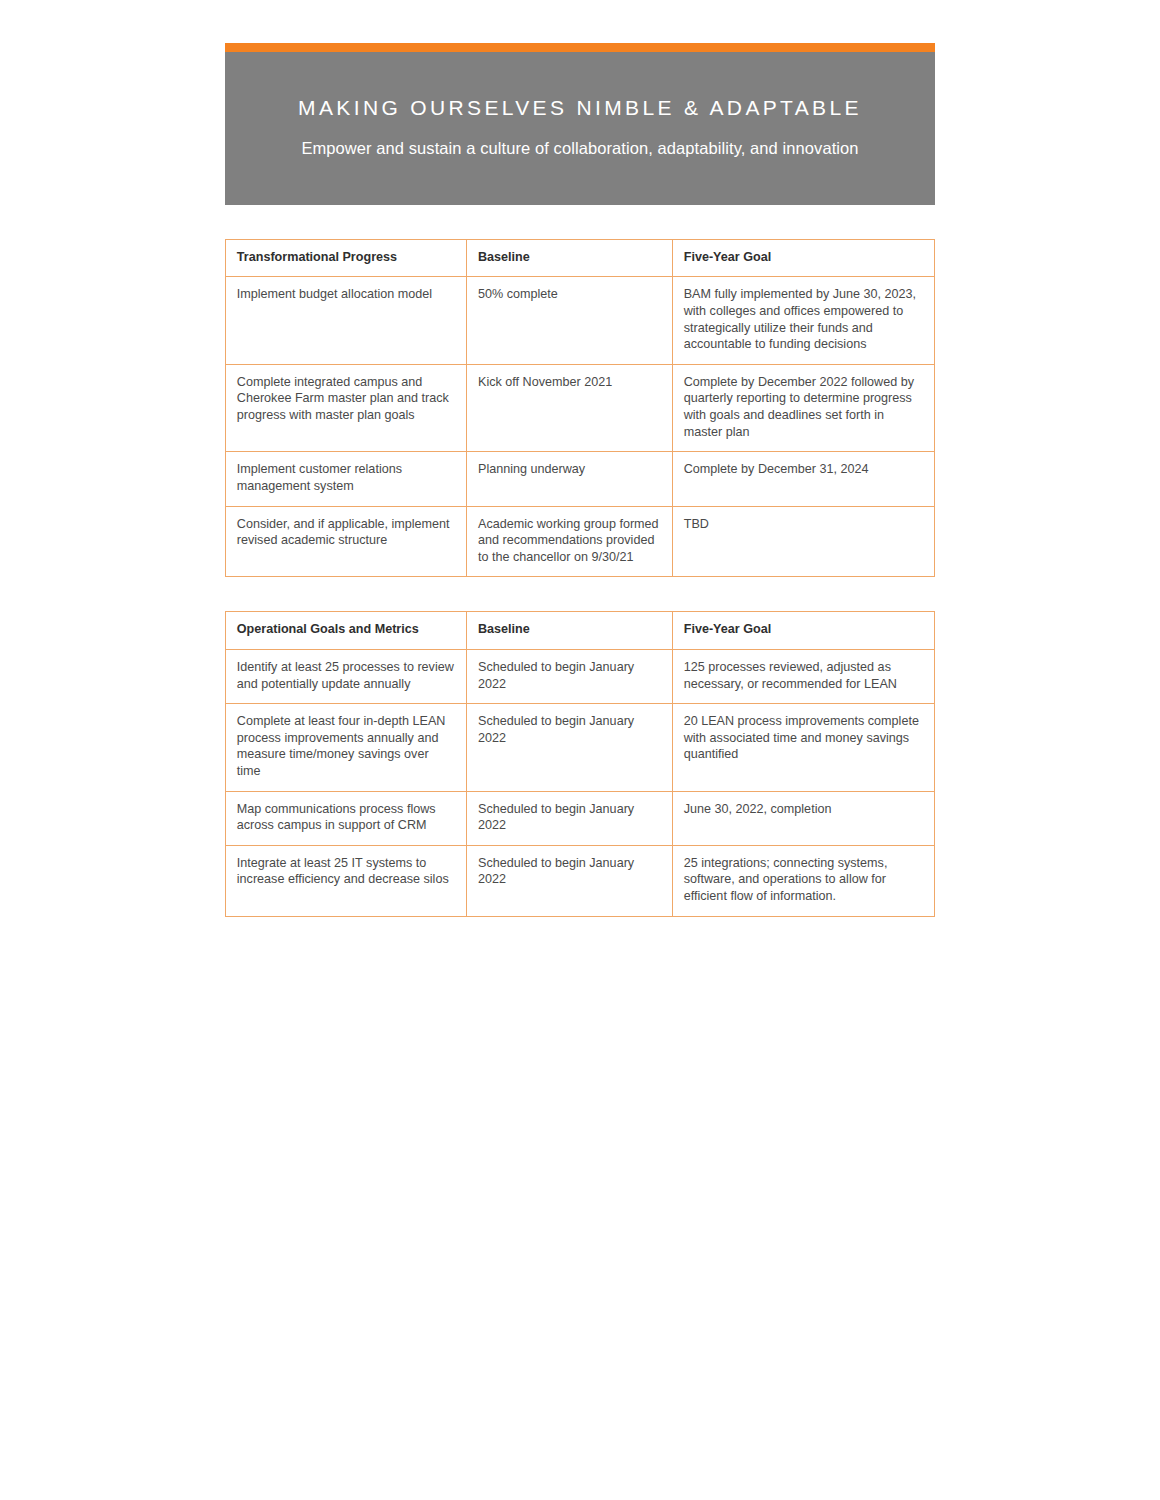Making Ourselves Nimble & Adaptable
Empower and sustain a culture of collaboration, adaptability, and innovation
| Transformational Progress | Baseline | Five-Year Goal |
| --- | --- | --- |
| Implement budget allocation model | 50% complete | BAM fully implemented by June 30, 2023, with colleges and offices empowered to strategically utilize their funds and accountable to funding decisions |
| Complete integrated campus and Cherokee Farm master plan and track progress with master plan goals | Kick off November 2021 | Complete by December 2022 followed by quarterly reporting to determine progress with goals and deadlines set forth in master plan |
| Implement customer relations management system | Planning underway | Complete by December 31, 2024 |
| Consider, and if applicable, implement revised academic structure | Academic working group formed and recommendations provided to the chancellor on 9/30/21 | TBD |
| Operational Goals and Metrics | Baseline | Five-Year Goal |
| --- | --- | --- |
| Identify at least 25 processes to review and potentially update annually | Scheduled to begin January 2022 | 125 processes reviewed, adjusted as necessary, or recommended for LEAN |
| Complete at least four in-depth LEAN process improvements annually and measure time/money savings over time | Scheduled to begin January 2022 | 20 LEAN process improvements complete with associated time and money savings quantified |
| Map communications process flows across campus in support of CRM | Scheduled to begin January 2022 | June 30, 2022, completion |
| Integrate at least 25 IT systems to increase efficiency and decrease silos | Scheduled to begin January 2022 | 25 integrations; connecting systems, software, and operations to allow for efficient flow of information. |